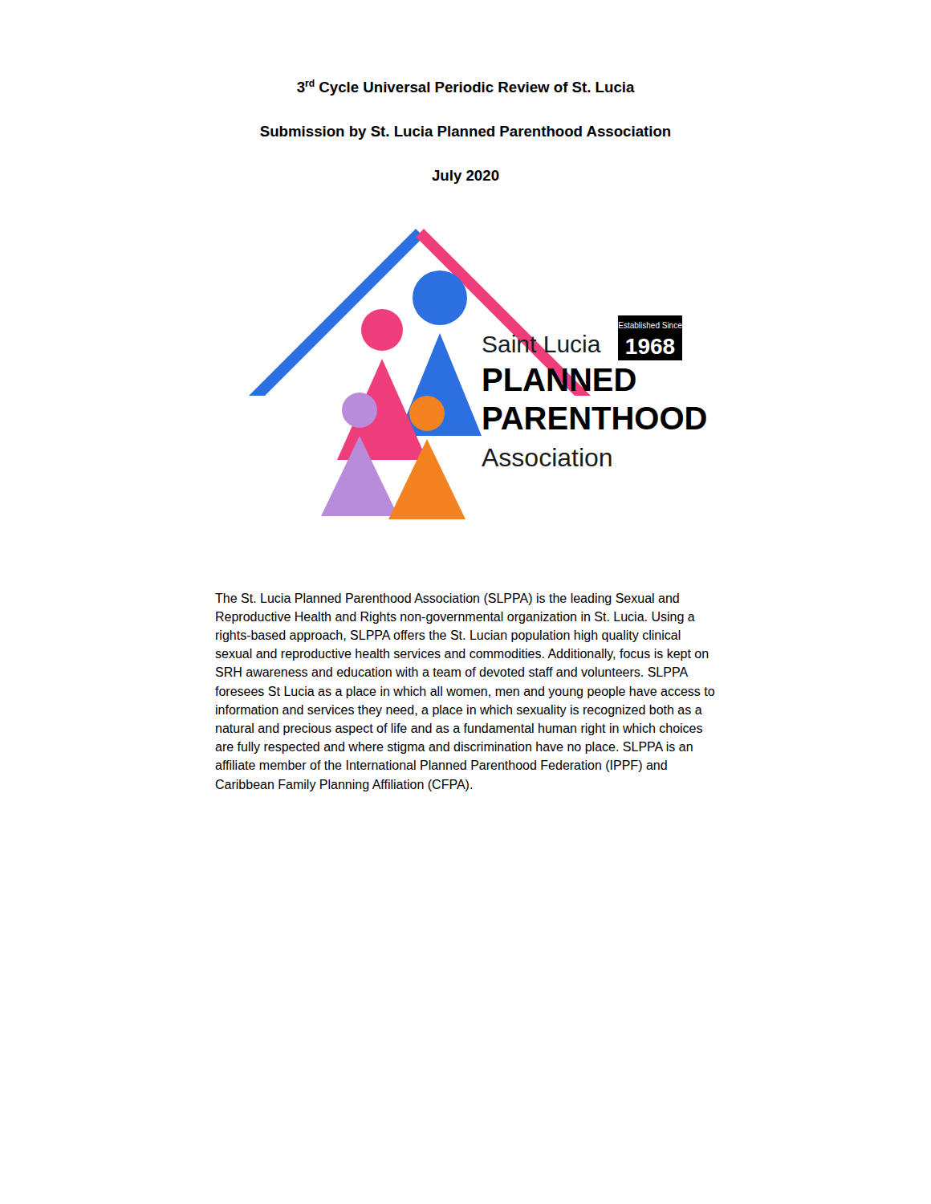3rd Cycle Universal Periodic Review of St. Lucia
Submission by St. Lucia Planned Parenthood Association
July 2020
Saint Lucia PLANNED PARENTHOOD Association Established Since 1968
The St. Lucia Planned Parenthood Association (SLPPA) is the leading Sexual and Reproductive Health and Rights non-governmental organization in St. Lucia. Using a rights-based approach, SLPPA offers the St. Lucian population high quality clinical sexual and reproductive health services and commodities. Additionally, focus is kept on SRH awareness and education with a team of devoted staff and volunteers. SLPPA foresees St Lucia as a place in which all women, men and young people have access to information and services they need, a place in which sexuality is recognized both as a natural and precious aspect of life and as a fundamental human right in which choices are fully respected and where stigma and discrimination have no place. SLPPA is an affiliate member of the International Planned Parenthood Federation (IPPF) and Caribbean Family Planning Affiliation (CFPA).